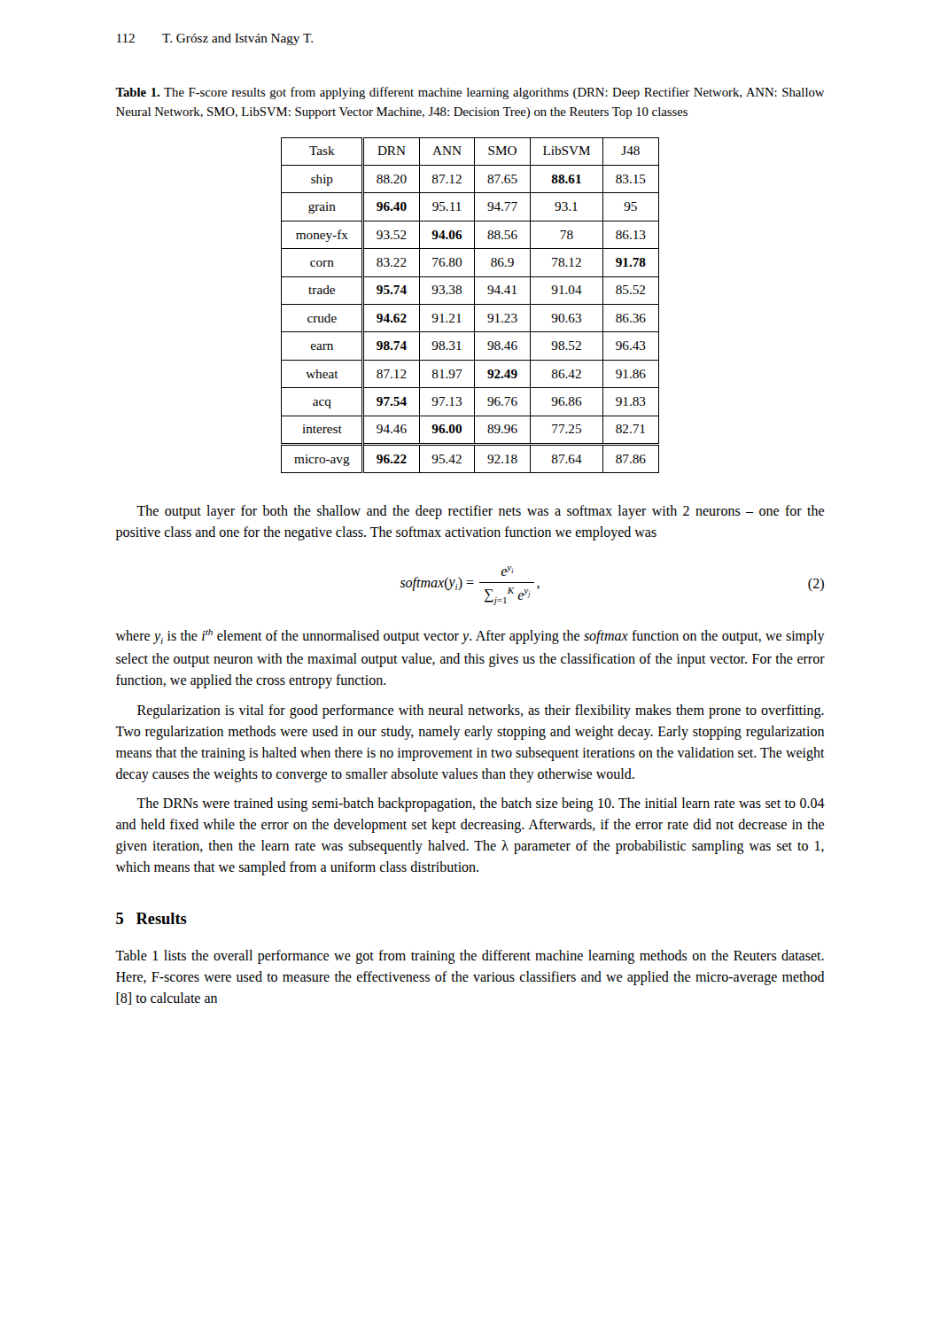112 T. Grósz and István Nagy T.
Table 1. The F-score results got from applying different machine learning algorithms (DRN: Deep Rectifier Network, ANN: Shallow Neural Network, SMO, LibSVM: Support Vector Machine, J48: Decision Tree) on the Reuters Top 10 classes
| Task | DRN | ANN | SMO | LibSVM | J48 |
| --- | --- | --- | --- | --- | --- |
| ship | 88.20 | 87.12 | 87.65 | 88.61 | 83.15 |
| grain | 96.40 | 95.11 | 94.77 | 93.1 | 95 |
| money-fx | 93.52 | 94.06 | 88.56 | 78 | 86.13 |
| corn | 83.22 | 76.80 | 86.9 | 78.12 | 91.78 |
| trade | 95.74 | 93.38 | 94.41 | 91.04 | 85.52 |
| crude | 94.62 | 91.21 | 91.23 | 90.63 | 86.36 |
| earn | 98.74 | 98.31 | 98.46 | 98.52 | 96.43 |
| wheat | 87.12 | 81.97 | 92.49 | 86.42 | 91.86 |
| acq | 97.54 | 97.13 | 96.76 | 96.86 | 91.83 |
| interest | 94.46 | 96.00 | 89.96 | 77.25 | 82.71 |
| micro-avg | 96.22 | 95.42 | 92.18 | 87.64 | 87.86 |
The output layer for both the shallow and the deep rectifier nets was a softmax layer with 2 neurons – one for the positive class and one for the negative class. The softmax activation function we employed was
softmax(yi) = eyi ∑j=1K eyj , (2)
where yi is the ith element of the unnormalised output vector y. After applying the softmax function on the output, we simply select the output neuron with the maximal output value, and this gives us the classification of the input vector. For the error function, we applied the cross entropy function.
Regularization is vital for good performance with neural networks, as their flexibility makes them prone to overfitting. Two regularization methods were used in our study, namely early stopping and weight decay. Early stopping regularization means that the training is halted when there is no improvement in two subsequent iterations on the validation set. The weight decay causes the weights to converge to smaller absolute values than they otherwise would.
The DRNs were trained using semi-batch backpropagation, the batch size being 10. The initial learn rate was set to 0.04 and held fixed while the error on the development set kept decreasing. Afterwards, if the error rate did not decrease in the given iteration, then the learn rate was subsequently halved. The λ parameter of the probabilistic sampling was set to 1, which means that we sampled from a uniform class distribution.
5 Results
Table 1 lists the overall performance we got from training the different machine learning methods on the Reuters dataset. Here, F-scores were used to measure the effectiveness of the various classifiers and we applied the micro-average method [8] to calculate an